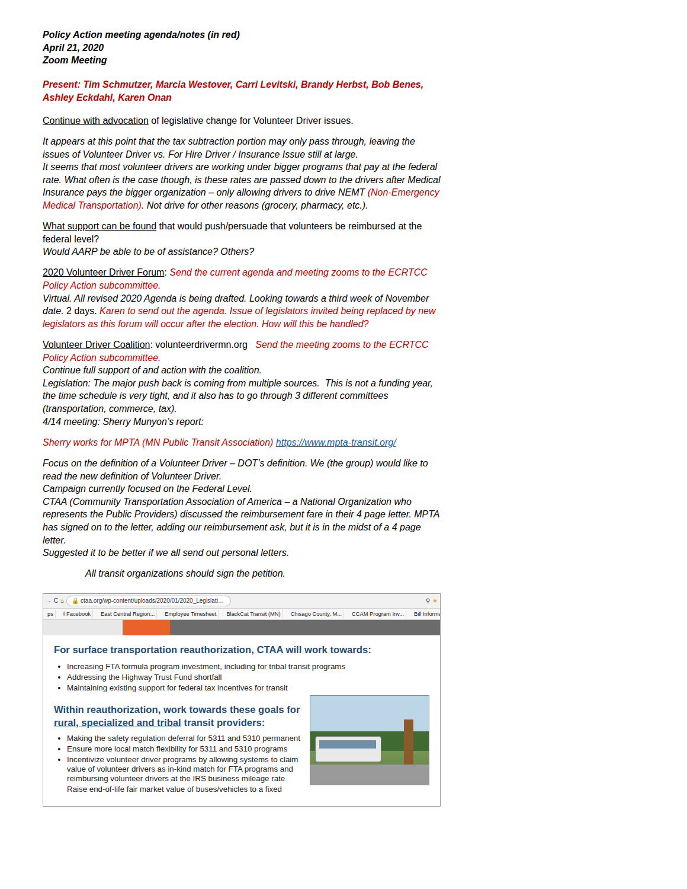Policy Action meeting agenda/notes (in red)
April 21, 2020
Zoom Meeting
Present: Tim Schmutzer, Marcia Westover, Carri Levitski, Brandy Herbst, Bob Benes, Ashley Eckdahl, Karen Onan
Continue with advocation of legislative change for Volunteer Driver issues.
It appears at this point that the tax subtraction portion may only pass through, leaving the issues of Volunteer Driver vs. For Hire Driver / Insurance Issue still at large.
It seems that most volunteer drivers are working under bigger programs that pay at the federal rate. What often is the case though, is these rates are passed down to the drivers after Medical Insurance pays the bigger organization – only allowing drivers to drive NEMT (Non-Emergency Medical Transportation). Not drive for other reasons (grocery, pharmacy, etc.).
What support can be found that would push/persuade that volunteers be reimbursed at the federal level?
Would AARP be able to be of assistance? Others?
2020 Volunteer Driver Forum: Send the current agenda and meeting zooms to the ECRTCC Policy Action subcommittee.
Virtual. All revised 2020 Agenda is being drafted. Looking towards a third week of November date. 2 days. Karen to send out the agenda. Issue of legislators invited being replaced by new legislators as this forum will occur after the election. How will this be handled?
Volunteer Driver Coalition: volunteerdrivermn.org Send the meeting zooms to the ECRTCC Policy Action subcommittee.
Continue full support of and action with the coalition.
Legislation: The major push back is coming from multiple sources. This is not a funding year, the time schedule is very tight, and it also has to go through 3 different committees (transportation, commerce, tax).
4/14 meeting: Sherry Munyon’s report:
Sherry works for MPTA (MN Public Transit Association) https://www.mpta-transit.org/
Focus on the definition of a Volunteer Driver – DOT’s definition. We (the group) would like to read the new definition of Volunteer Driver.
Campaign currently focused on the Federal Level.
CTAA (Community Transportation Association of America – a National Organization who represents the Public Providers) discussed the reimbursement fare in their 4 page letter. MPTA has signed on to the letter, adding our reimbursement ask, but it is in the midst of a 4 page letter.
Suggested it to be better if we all send out personal letters.
All transit organizations should sign the petition.
→ C ⌂ 🔒 ctaa.org/wp-content/uploads/2020/01/2020_Legislative_Priorities.pdf ⚲ ★
ps f Facebook East Central Region... Employee Timesheet BlackCat Transit (MN) Chisago County, M... CCAM Program Inv... Bill Information HF2... HF 2377 Status in t... Enterprise MnDOT... EMMA
For surface transportation reauthorization, CTAA will work towards:
Increasing FTA formula program investment, including for tribal transit programs
Addressing the Highway Trust Fund shortfall
Maintaining existing support for federal tax incentives for transit
Within reauthorization, work towards these goals for rural, specialized and tribal transit providers:
Making the safety regulation deferral for 5311 and 5310 permanent
Ensure more local match flexibility for 5311 and 5310 programs
Incentivize volunteer driver programs by allowing systems to claim value of volunteer drivers as in-kind match for FTA programs and reimbursing volunteer drivers at the IRS business mileage rate
Raise end-of-life fair market value of buses/vehicles to a fixed percentage of purchase price